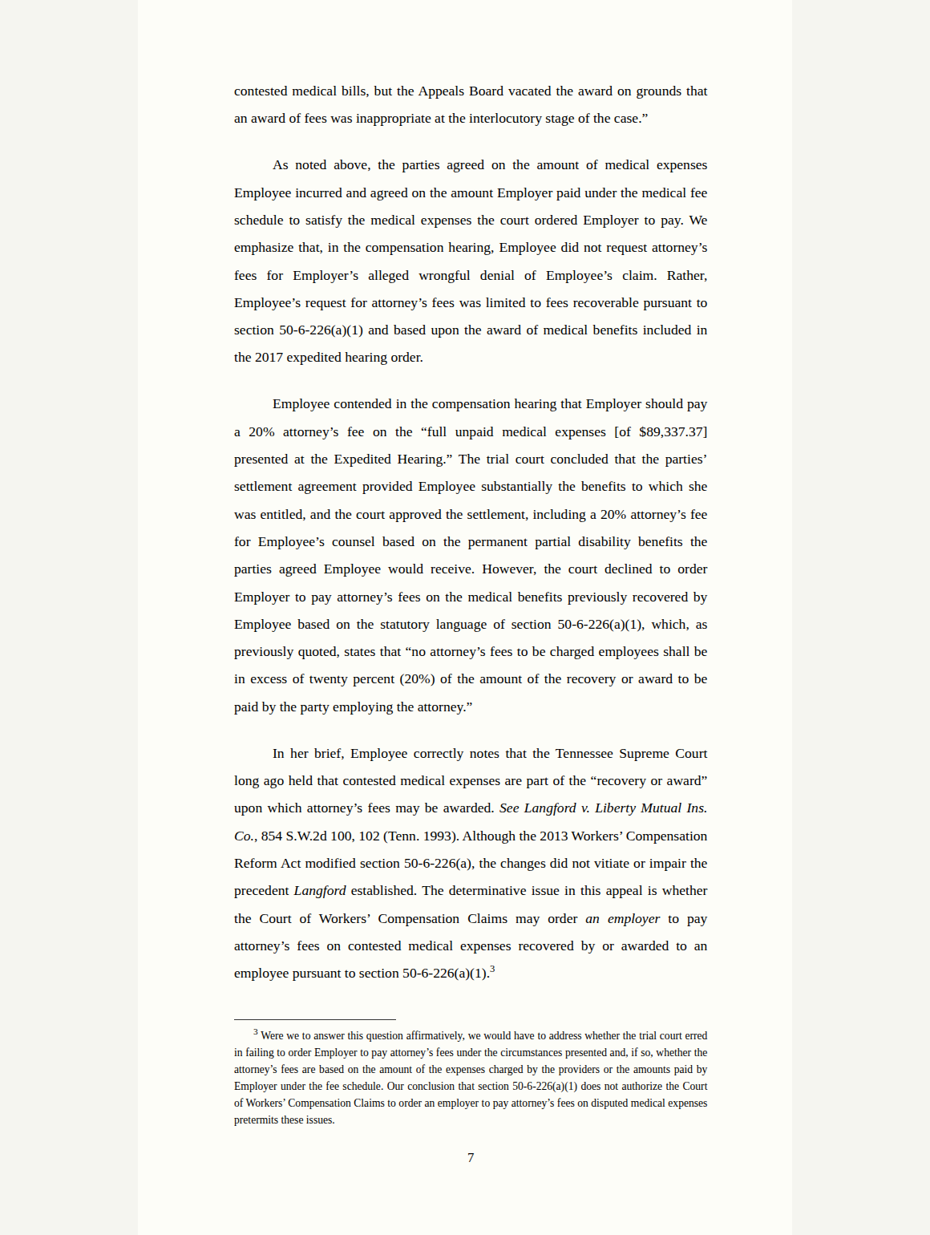contested medical bills, but the Appeals Board vacated the award on grounds that an award of fees was inappropriate at the interlocutory stage of the case.”
As noted above, the parties agreed on the amount of medical expenses Employee incurred and agreed on the amount Employer paid under the medical fee schedule to satisfy the medical expenses the court ordered Employer to pay. We emphasize that, in the compensation hearing, Employee did not request attorney’s fees for Employer’s alleged wrongful denial of Employee’s claim. Rather, Employee’s request for attorney’s fees was limited to fees recoverable pursuant to section 50-6-226(a)(1) and based upon the award of medical benefits included in the 2017 expedited hearing order.
Employee contended in the compensation hearing that Employer should pay a 20% attorney’s fee on the “full unpaid medical expenses [of $89,337.37] presented at the Expedited Hearing.” The trial court concluded that the parties’ settlement agreement provided Employee substantially the benefits to which she was entitled, and the court approved the settlement, including a 20% attorney’s fee for Employee’s counsel based on the permanent partial disability benefits the parties agreed Employee would receive. However, the court declined to order Employer to pay attorney’s fees on the medical benefits previously recovered by Employee based on the statutory language of section 50-6-226(a)(1), which, as previously quoted, states that “no attorney’s fees to be charged employees shall be in excess of twenty percent (20%) of the amount of the recovery or award to be paid by the party employing the attorney.”
In her brief, Employee correctly notes that the Tennessee Supreme Court long ago held that contested medical expenses are part of the “recovery or award” upon which attorney’s fees may be awarded. See Langford v. Liberty Mutual Ins. Co., 854 S.W.2d 100, 102 (Tenn. 1993). Although the 2013 Workers’ Compensation Reform Act modified section 50-6-226(a), the changes did not vitiate or impair the precedent Langford established. The determinative issue in this appeal is whether the Court of Workers’ Compensation Claims may order an employer to pay attorney’s fees on contested medical expenses recovered by or awarded to an employee pursuant to section 50-6-226(a)(1).3
3 Were we to answer this question affirmatively, we would have to address whether the trial court erred in failing to order Employer to pay attorney’s fees under the circumstances presented and, if so, whether the attorney’s fees are based on the amount of the expenses charged by the providers or the amounts paid by Employer under the fee schedule. Our conclusion that section 50-6-226(a)(1) does not authorize the Court of Workers’ Compensation Claims to order an employer to pay attorney’s fees on disputed medical expenses pretermits these issues.
7